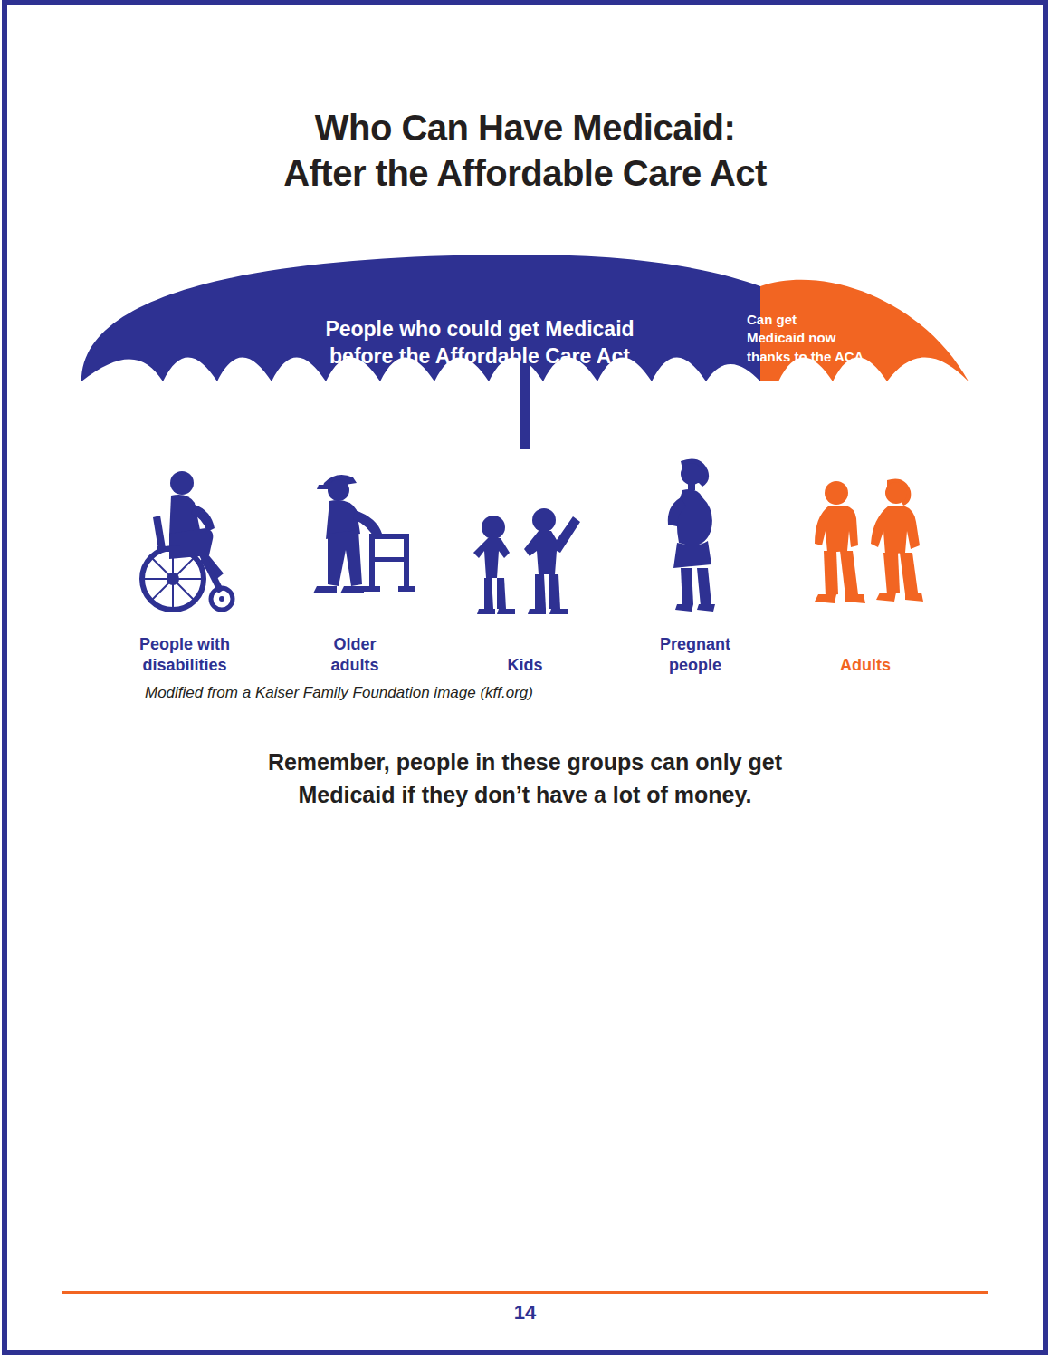Who Can Have Medicaid:
After the Affordable Care Act
People who could get Medicaid
before the Affordable Care Act
Can get
Medicaid now
thanks to the ACA
People with
disabilities
Older
adults
Kids
Pregnant
people
Adults
Modified from a Kaiser Family Foundation image (kff.org)
Remember, people in these groups can only get
Medicaid if they don’t have a lot of money.
14